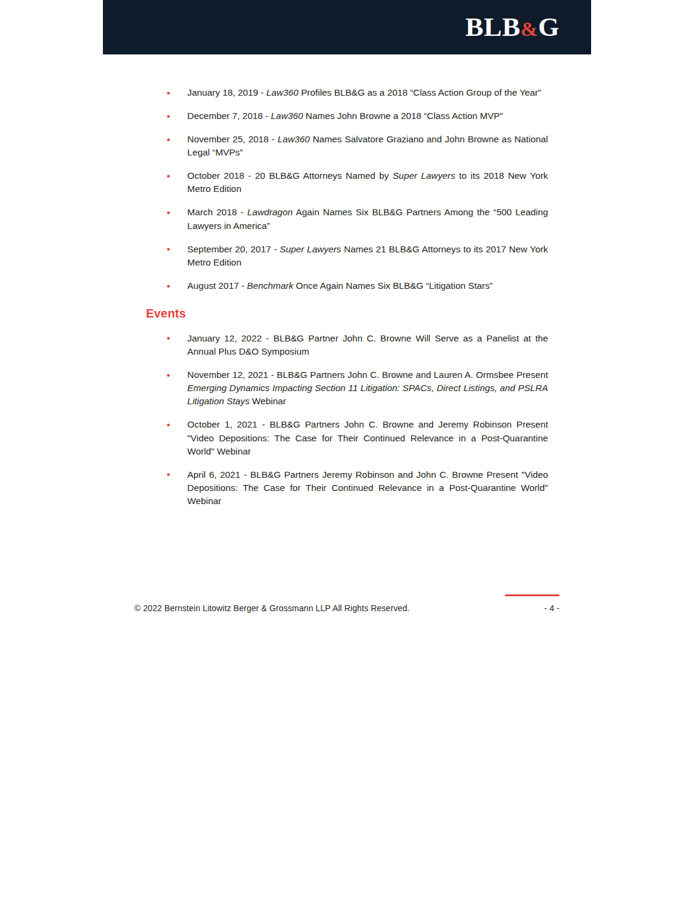BLB&G
January 18, 2019 - Law360 Profiles BLB&G as a 2018 “Class Action Group of the Year”
December 7, 2018 - Law360 Names John Browne a 2018 “Class Action MVP”
November 25, 2018 - Law360 Names Salvatore Graziano and John Browne as National Legal “MVPs”
October 2018 - 20 BLB&G Attorneys Named by Super Lawyers to its 2018 New York Metro Edition
March 2018 - Lawdragon Again Names Six BLB&G Partners Among the “500 Leading Lawyers in America”
September 20, 2017 - Super Lawyers Names 21 BLB&G Attorneys to its 2017 New York Metro Edition
August 2017 - Benchmark Once Again Names Six BLB&G “Litigation Stars”
Events
January 12, 2022 - BLB&G Partner John C. Browne Will Serve as a Panelist at the Annual Plus D&O Symposium
November 12, 2021 - BLB&G Partners John C. Browne and Lauren A. Ormsbee Present Emerging Dynamics Impacting Section 11 Litigation: SPACs, Direct Listings, and PSLRA Litigation Stays Webinar
October 1, 2021 - BLB&G Partners John C. Browne and Jeremy Robinson Present "Video Depositions: The Case for Their Continued Relevance in a Post-Quarantine World" Webinar
April 6, 2021 - BLB&G Partners Jeremy Robinson and John C. Browne Present "Video Depositions: The Case for Their Continued Relevance in a Post-Quarantine World" Webinar
© 2022 Bernstein Litowitz Berger & Grossmann LLP All Rights Reserved. - 4 -